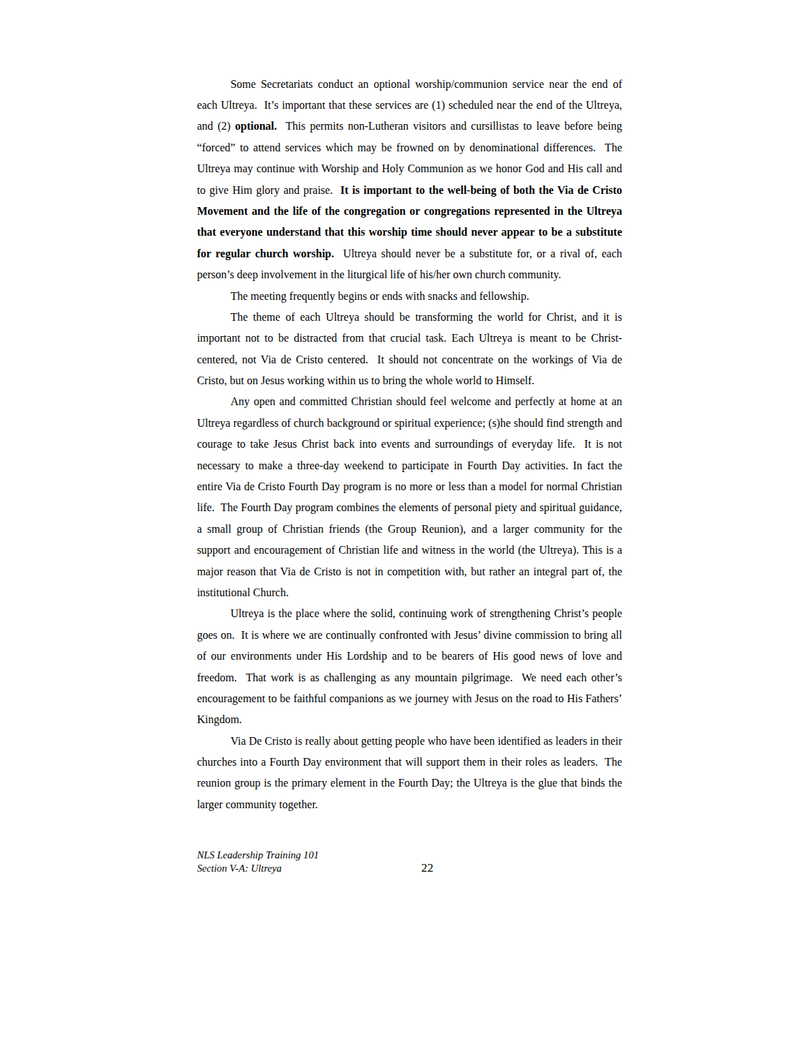Some Secretariats conduct an optional worship/communion service near the end of each Ultreya. It’s important that these services are (1) scheduled near the end of the Ultreya, and (2) optional. This permits non-Lutheran visitors and cursillistas to leave before being “forced” to attend services which may be frowned on by denominational differences. The Ultreya may continue with Worship and Holy Communion as we honor God and His call and to give Him glory and praise. It is important to the well-being of both the Via de Cristo Movement and the life of the congregation or congregations represented in the Ultreya that everyone understand that this worship time should never appear to be a substitute for regular church worship. Ultreya should never be a substitute for, or a rival of, each person’s deep involvement in the liturgical life of his/her own church community.
The meeting frequently begins or ends with snacks and fellowship.
The theme of each Ultreya should be transforming the world for Christ, and it is important not to be distracted from that crucial task. Each Ultreya is meant to be Christ-centered, not Via de Cristo centered. It should not concentrate on the workings of Via de Cristo, but on Jesus working within us to bring the whole world to Himself.
Any open and committed Christian should feel welcome and perfectly at home at an Ultreya regardless of church background or spiritual experience; (s)he should find strength and courage to take Jesus Christ back into events and surroundings of everyday life. It is not necessary to make a three-day weekend to participate in Fourth Day activities. In fact the entire Via de Cristo Fourth Day program is no more or less than a model for normal Christian life. The Fourth Day program combines the elements of personal piety and spiritual guidance, a small group of Christian friends (the Group Reunion), and a larger community for the support and encouragement of Christian life and witness in the world (the Ultreya). This is a major reason that Via de Cristo is not in competition with, but rather an integral part of, the institutional Church.
Ultreya is the place where the solid, continuing work of strengthening Christ’s people goes on. It is where we are continually confronted with Jesus’ divine commission to bring all of our environments under His Lordship and to be bearers of His good news of love and freedom. That work is as challenging as any mountain pilgrimage. We need each other’s encouragement to be faithful companions as we journey with Jesus on the road to His Fathers’ Kingdom.
Via De Cristo is really about getting people who have been identified as leaders in their churches into a Fourth Day environment that will support them in their roles as leaders. The reunion group is the primary element in the Fourth Day; the Ultreya is the glue that binds the larger community together.
NLS Leadership Training 101 Section V-A: Ultreya 22